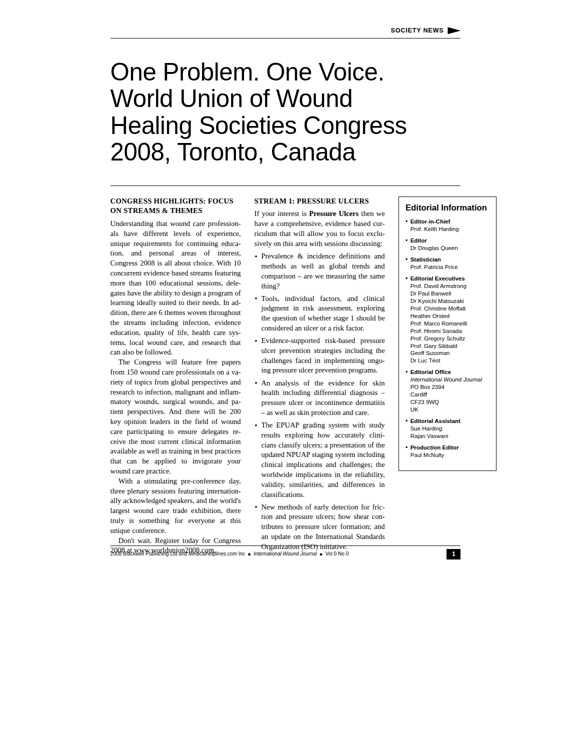SOCIETY NEWS
One Problem. One Voice.
World Union of Wound
Healing Societies Congress
2008, Toronto, Canada
Congress Highlights: Focus on Streams & Themes
Understanding that wound care professionals have different levels of experience, unique requirements for continuing education, and personal areas of interest, Congress 2008 is all about choice. With 10 concurrent evidence based streams featuring more than 100 educational sessions, delegates have the ability to design a program of learning ideally suited to their needs. In addition, there are 6 themes woven throughout the streams including infection, evidence education, quality of life, health care systems, local wound care, and research that can also be followed.
The Congress will feature free papers from 150 wound care professionals on a variety of topics from global perspectives and research to infection, malignant and inflammatory wounds, surgical wounds, and patient perspectives. And there will be 200 key opinion leaders in the field of wound care participating to ensure delegates receive the most current clinical information available as well as training in best practices that can be applied to invigorate your wound care practice.
With a stimulating pre-conference day, three plenary sessions featuring internationally acknowledged speakers, and the world's largest wound care trade exhibition, there truly is something for everyone at this unique conference.
Don't wait. Register today for Congress 2008 at www.worldunion2008.com.
Stream 1: Pressure Ulcers
If your interest is Pressure Ulcers then we have a comprehensive, evidence based curriculum that will allow you to focus exclusively on this area with sessions discussing:
Prevalence & incidence definitions and methods as well as global trends and comparison – are we measuring the same thing?
Tools, individual factors, and clinical judgment in risk assessment, exploring the question of whether stage 1 should be considered an ulcer or a risk factor.
Evidence-supported risk-based pressure ulcer prevention strategies including the challenges faced in implementing ongoing pressure ulcer prevention programs.
An analysis of the evidence for skin health including differential diagnosis – pressure ulcer or incontinence dermatitis – as well as skin protection and care.
The EPUAP grading system with study results exploring how accurately clinicians classify ulcers; a presentation of the updated NPUAP staging system including clinical implications and challenges; the worldwide implications in the reliability, validity, similarities, and differences in classifications.
New methods of early detection for friction and pressure ulcers; how shear contributes to pressure ulcer formation; and an update on the International Standards Organization (ISO) initiative.
Editorial Information
Editor-in-Chief Prof. Keith Harding
Editor Dr Douglas Queen
Statistician Prof. Patricia Price
Editorial Executives Prof. David Armstrong Dr Paul Banwell Dr Kyoichi Matsuzaki Prof. Christine Moffatt Heather Orsted Prof. Marco Romanelli Prof. Hiromi Sanada Prof. Gregory Schultz Prof. Gary Sibbald Geoff Sussman Dr Luc Téot
Editorial Office International Wound Journal PO Box 2394 Cardiff CF23 9WQ UK
Editorial Assistant Sue Harding Rajan Vaswani
Production Editor Paul McNulty
2008 Blackwell Publishing Ltd and Medicalhelplines.com Inc ● International Wound Journal ● Vol 0 No 0
1